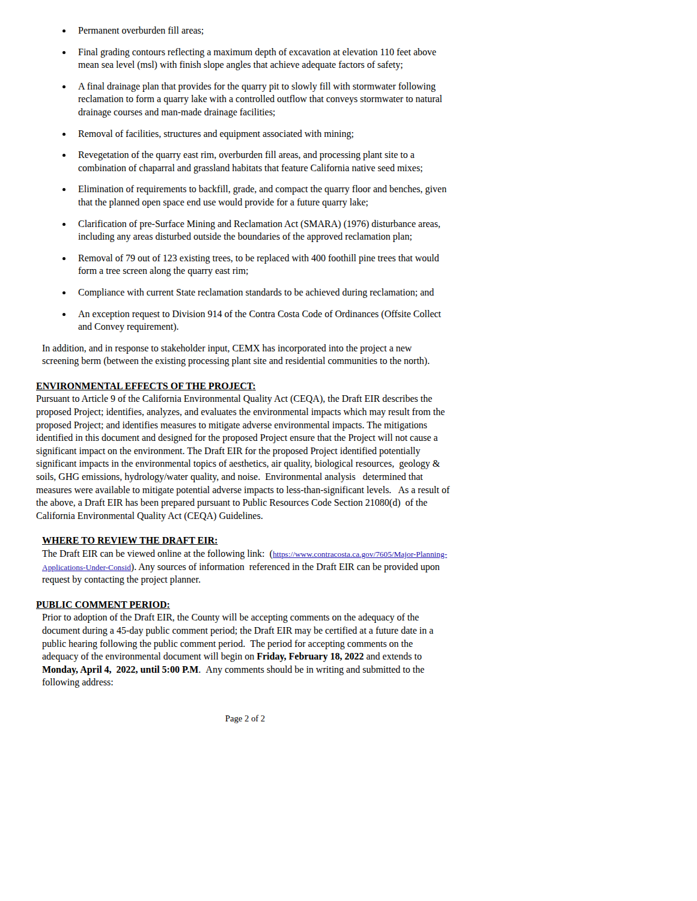Permanent overburden fill areas;
Final grading contours reflecting a maximum depth of excavation at elevation 110 feet above mean sea level (msl) with finish slope angles that achieve adequate factors of safety;
A final drainage plan that provides for the quarry pit to slowly fill with stormwater following reclamation to form a quarry lake with a controlled outflow that conveys stormwater to natural drainage courses and man-made drainage facilities;
Removal of facilities, structures and equipment associated with mining;
Revegetation of the quarry east rim, overburden fill areas, and processing plant site to a combination of chaparral and grassland habitats that feature California native seed mixes;
Elimination of requirements to backfill, grade, and compact the quarry floor and benches, given that the planned open space end use would provide for a future quarry lake;
Clarification of pre-Surface Mining and Reclamation Act (SMARA) (1976) disturbance areas, including any areas disturbed outside the boundaries of the approved reclamation plan;
Removal of 79 out of 123 existing trees, to be replaced with 400 foothill pine trees that would form a tree screen along the quarry east rim;
Compliance with current State reclamation standards to be achieved during reclamation; and
An exception request to Division 914 of the Contra Costa Code of Ordinances (Offsite Collect and Convey requirement).
In addition, and in response to stakeholder input, CEMX has incorporated into the project a new screening berm (between the existing processing plant site and residential communities to the north).
ENVIRONMENTAL EFFECTS OF THE PROJECT:
Pursuant to Article 9 of the California Environmental Quality Act (CEQA), the Draft EIR describes the proposed Project; identifies, analyzes, and evaluates the environmental impacts which may result from the proposed Project; and identifies measures to mitigate adverse environmental impacts. The mitigations identified in this document and designed for the proposed Project ensure that the Project will not cause a significant impact on the environment. The Draft EIR for the proposed Project identified potentially significant impacts in the environmental topics of aesthetics, air quality, biological resources, geology & soils, GHG emissions, hydrology/water quality, and noise. Environmental analysis determined that measures were available to mitigate potential adverse impacts to less-than-significant levels. As a result of the above, a Draft EIR has been prepared pursuant to Public Resources Code Section 21080(d) of the California Environmental Quality Act (CEQA) Guidelines.
WHERE TO REVIEW THE DRAFT EIR:
The Draft EIR can be viewed online at the following link: (https://www.contracosta.ca.gov/7605/Major-Planning-Applications-Under-Consid). Any sources of information referenced in the Draft EIR can be provided upon request by contacting the project planner.
PUBLIC COMMENT PERIOD:
Prior to adoption of the Draft EIR, the County will be accepting comments on the adequacy of the document during a 45-day public comment period; the Draft EIR may be certified at a future date in a public hearing following the public comment period. The period for accepting comments on the adequacy of the environmental document will begin on Friday, February 18, 2022 and extends to Monday, April 4, 2022, until 5:00 P.M. Any comments should be in writing and submitted to the following address:
Page 2 of 2